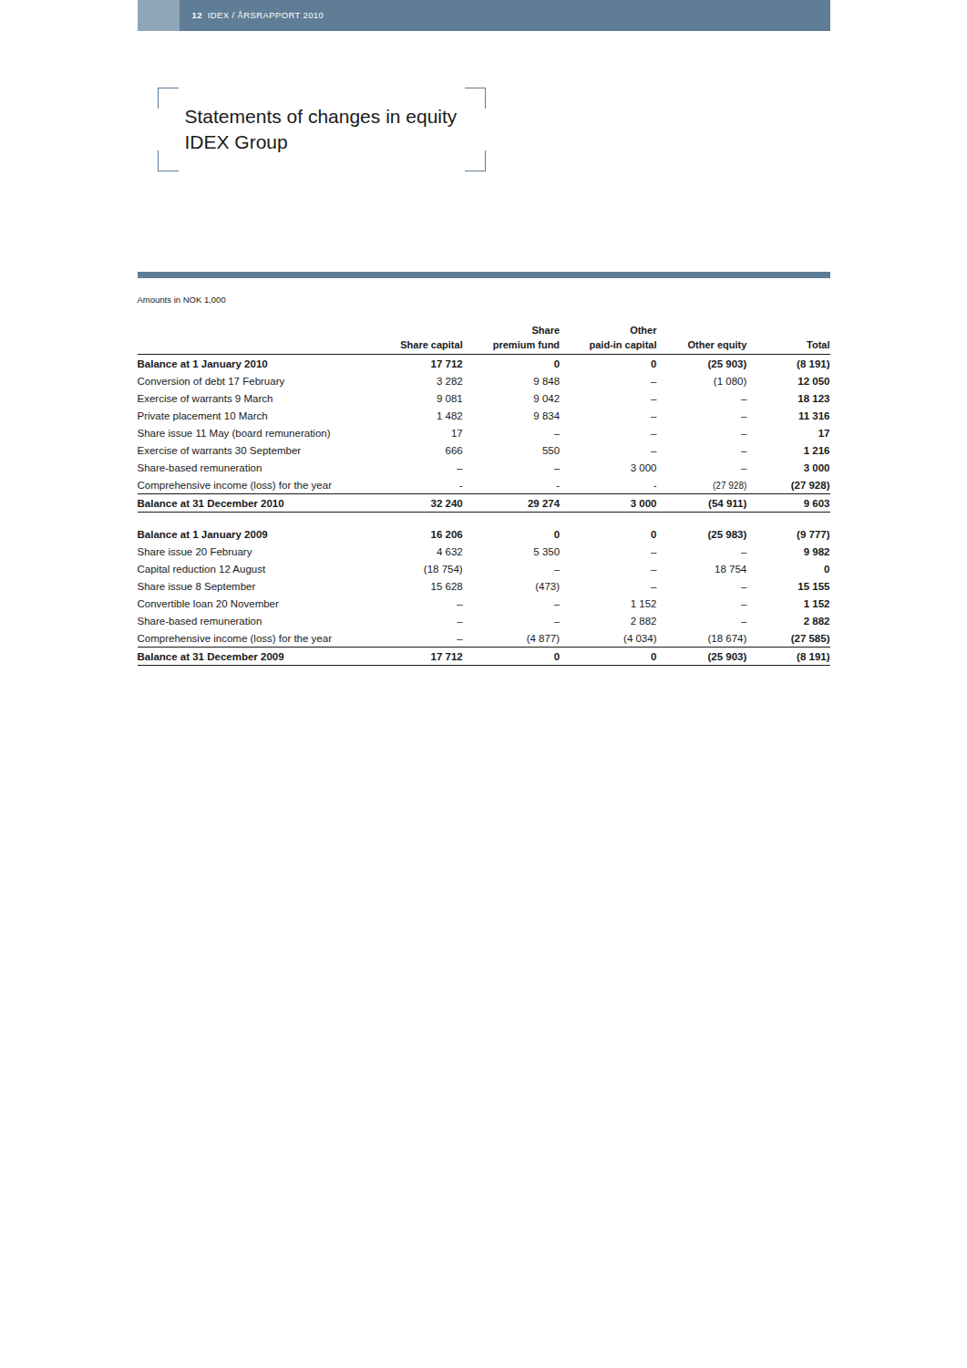12 IDEX / ÅRSRAPPORT 2010
Statements of changes in equity
IDEX Group
Amounts in NOK 1,000
| | | Share | Other | | |
| --- | --- | --- | --- | --- | --- |
| | Share capital | premium fund | paid-in capital | Other equity | Total |
| Balance at 1 January 2010 | 17 712 | 0 | 0 | (25 903) | (8 191) |
| Conversion of debt 17 February | 3 282 | 9 848 | – | (1 080) | 12 050 |
| Exercise of warrants 9 March | 9 081 | 9 042 | – | – | 18 123 |
| Private placement 10 March | 1 482 | 9 834 | – | – | 11 316 |
| Share issue 11 May (board remuneration) | 17 | – | – | – | 17 |
| Exercise of warrants 30 September | 666 | 550 | – | – | 1 216 |
| Share-based remuneration | – | – | 3 000 | – | 3 000 |
| Comprehensive income (loss) for the year | - | - | - | (27 928) | (27 928) |
| Balance at 31 December 2010 | 32 240 | 29 274 | 3 000 | (54 911) | 9 603 |
| Balance at 1 January 2009 | 16 206 | 0 | 0 | (25 983) | (9 777) |
| Share issue 20 February | 4 632 | 5 350 | – | – | 9 982 |
| Capital reduction 12 August | (18 754) | – | – | 18 754 | 0 |
| Share issue 8 September | 15 628 | (473) | – | – | 15 155 |
| Convertible loan 20 November | – | – | 1 152 | – | 1 152 |
| Share-based remuneration | – | – | 2 882 | – | 2 882 |
| Comprehensive income (loss) for the year | – | (4 877) | (4 034) | (18 674) | (27 585) |
| Balance at 31 December 2009 | 17 712 | 0 | 0 | (25 903) | (8 191) |